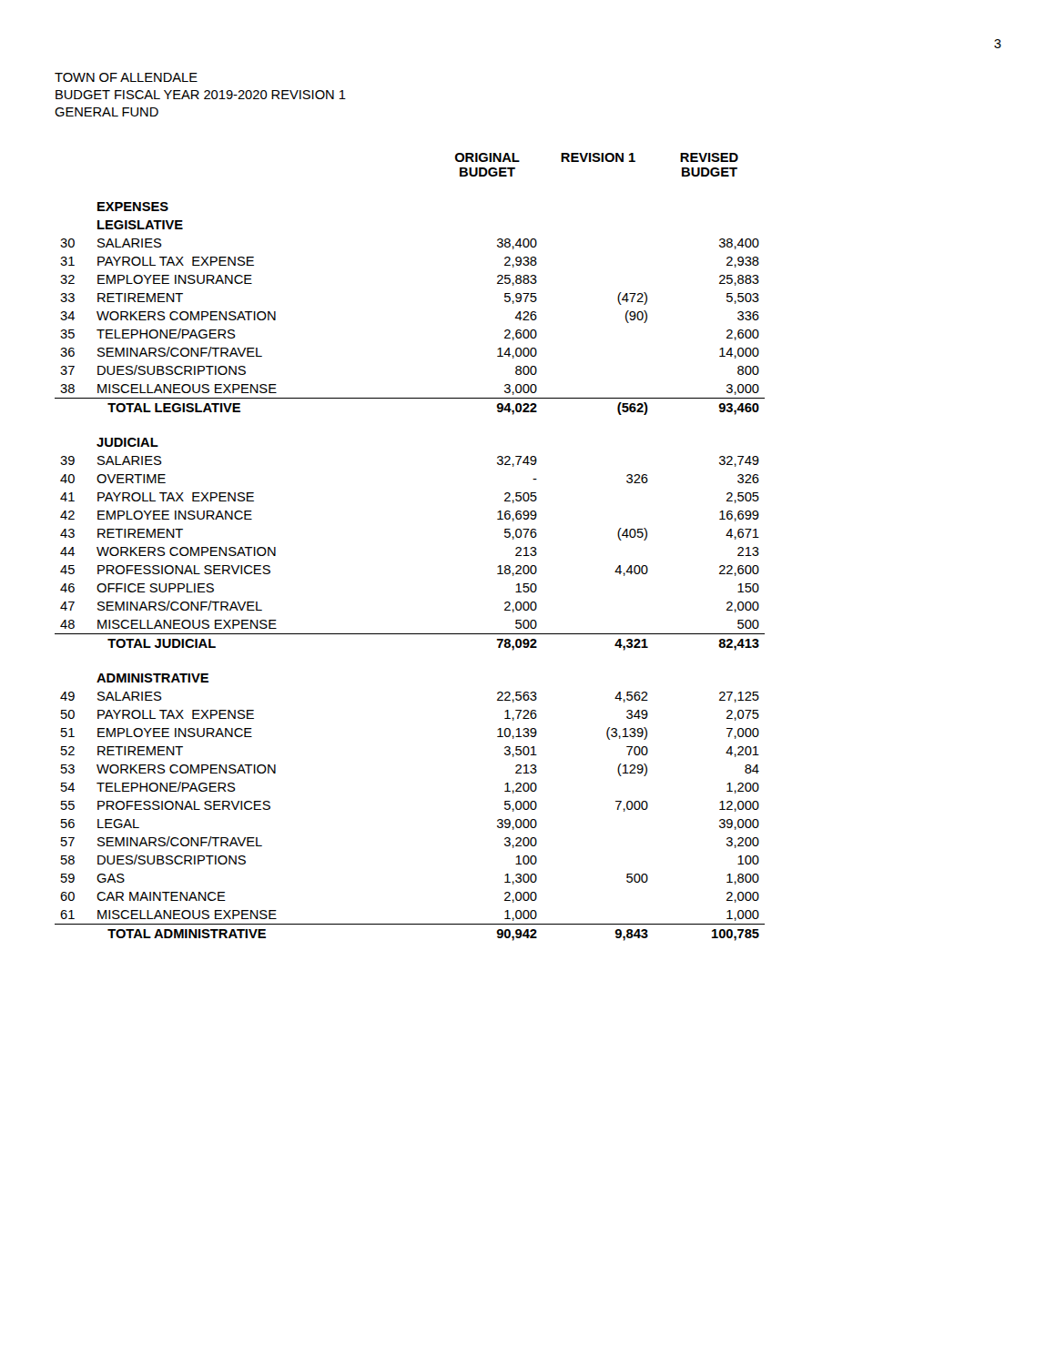3
TOWN OF ALLENDALE
BUDGET FISCAL YEAR 2019-2020 REVISION 1
GENERAL FUND
| | | ORIGINAL | REVISION 1 | REVISED |
| | | BUDGET | | BUDGET |
| | EXPENSES | | | |
| | LEGISLATIVE | | | |
| 30 | SALARIES | 38,400 | | 38,400 |
| 31 | PAYROLL TAX EXPENSE | 2,938 | | 2,938 |
| 32 | EMPLOYEE INSURANCE | 25,883 | | 25,883 |
| 33 | RETIREMENT | 5,975 | (472) | 5,503 |
| 34 | WORKERS COMPENSATION | 426 | (90) | 336 |
| 35 | TELEPHONE/PAGERS | 2,600 | | 2,600 |
| 36 | SEMINARS/CONF/TRAVEL | 14,000 | | 14,000 |
| 37 | DUES/SUBSCRIPTIONS | 800 | | 800 |
| 38 | MISCELLANEOUS EXPENSE | 3,000 | | 3,000 |
| | TOTAL LEGISLATIVE | 94,022 | (562) | 93,460 |
| | JUDICIAL | | | |
| 39 | SALARIES | 32,749 | | 32,749 |
| 40 | OVERTIME | - | 326 | 326 |
| 41 | PAYROLL TAX EXPENSE | 2,505 | | 2,505 |
| 42 | EMPLOYEE INSURANCE | 16,699 | | 16,699 |
| 43 | RETIREMENT | 5,076 | (405) | 4,671 |
| 44 | WORKERS COMPENSATION | 213 | | 213 |
| 45 | PROFESSIONAL SERVICES | 18,200 | 4,400 | 22,600 |
| 46 | OFFICE SUPPLIES | 150 | | 150 |
| 47 | SEMINARS/CONF/TRAVEL | 2,000 | | 2,000 |
| 48 | MISCELLANEOUS EXPENSE | 500 | | 500 |
| | TOTAL JUDICIAL | 78,092 | 4,321 | 82,413 |
| | ADMINISTRATIVE | | | |
| 49 | SALARIES | 22,563 | 4,562 | 27,125 |
| 50 | PAYROLL TAX EXPENSE | 1,726 | 349 | 2,075 |
| 51 | EMPLOYEE INSURANCE | 10,139 | (3,139) | 7,000 |
| 52 | RETIREMENT | 3,501 | 700 | 4,201 |
| 53 | WORKERS COMPENSATION | 213 | (129) | 84 |
| 54 | TELEPHONE/PAGERS | 1,200 | | 1,200 |
| 55 | PROFESSIONAL SERVICES | 5,000 | 7,000 | 12,000 |
| 56 | LEGAL | 39,000 | | 39,000 |
| 57 | SEMINARS/CONF/TRAVEL | 3,200 | | 3,200 |
| 58 | DUES/SUBSCRIPTIONS | 100 | | 100 |
| 59 | GAS | 1,300 | 500 | 1,800 |
| 60 | CAR MAINTENANCE | 2,000 | | 2,000 |
| 61 | MISCELLANEOUS EXPENSE | 1,000 | | 1,000 |
| | TOTAL ADMINISTRATIVE | 90,942 | 9,843 | 100,785 |